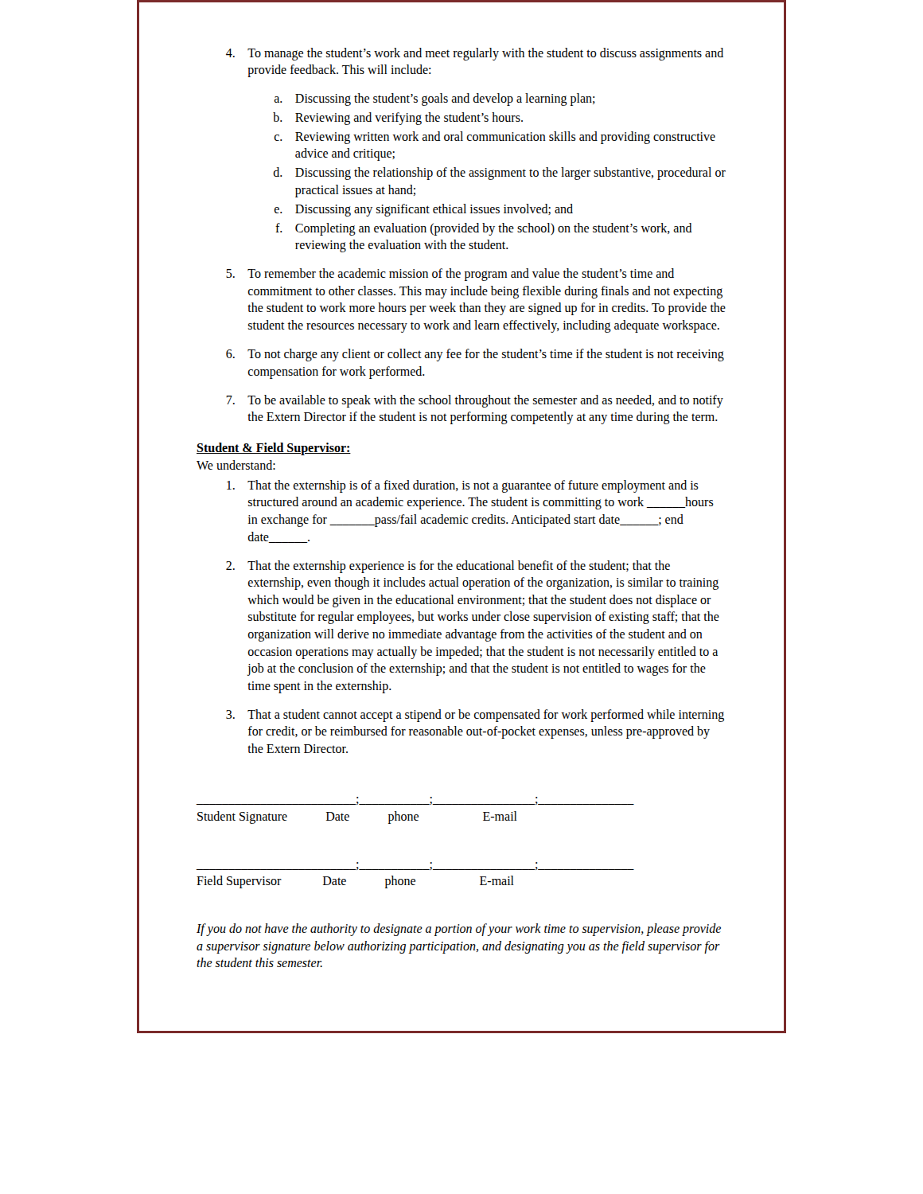To manage the student’s work and meet regularly with the student to discuss assignments and provide feedback. This will include:
Discussing the student’s goals and develop a learning plan;
Reviewing and verifying the student’s hours.
Reviewing written work and oral communication skills and providing constructive advice and critique;
Discussing the relationship of the assignment to the larger substantive, procedural or practical issues at hand;
Discussing any significant ethical issues involved; and
Completing an evaluation (provided by the school) on the student’s work, and reviewing the evaluation with the student.
To remember the academic mission of the program and value the student’s time and commitment to other classes. This may include being flexible during finals and not expecting the student to work more hours per week than they are signed up for in credits. To provide the student the resources necessary to work and learn effectively, including adequate workspace.
To not charge any client or collect any fee for the student’s time if the student is not receiving compensation for work performed.
To be available to speak with the school throughout the semester and as needed, and to notify the Extern Director if the student is not performing competently at any time during the term.
Student & Field Supervisor:
We understand:
That the externship is of a fixed duration, is not a guarantee of future employment and is structured around an academic experience. The student is committing to work ______hours in exchange for _______pass/fail academic credits. Anticipated start date______; end date______.
That the externship experience is for the educational benefit of the student; that the externship, even though it includes actual operation of the organization, is similar to training which would be given in the educational environment; that the student does not displace or substitute for regular employees, but works under close supervision of existing staff; that the organization will derive no immediate advantage from the activities of the student and on occasion operations may actually be impeded; that the student is not necessarily entitled to a job at the conclusion of the externship; and that the student is not entitled to wages for the time spent in the externship.
That a student cannot accept a stipend or be compensated for work performed while interning for credit, or be reimbursed for reasonable out-of-pocket expenses, unless pre-approved by the Extern Director.
_________________________;___________;________________;_______________
Student Signature Date phone E-mail
_________________________;___________;________________;_______________
Field Supervisor Date phone E-mail
If you do not have the authority to designate a portion of your work time to supervision, please provide a supervisor signature below authorizing participation, and designating you as the field supervisor for the student this semester.